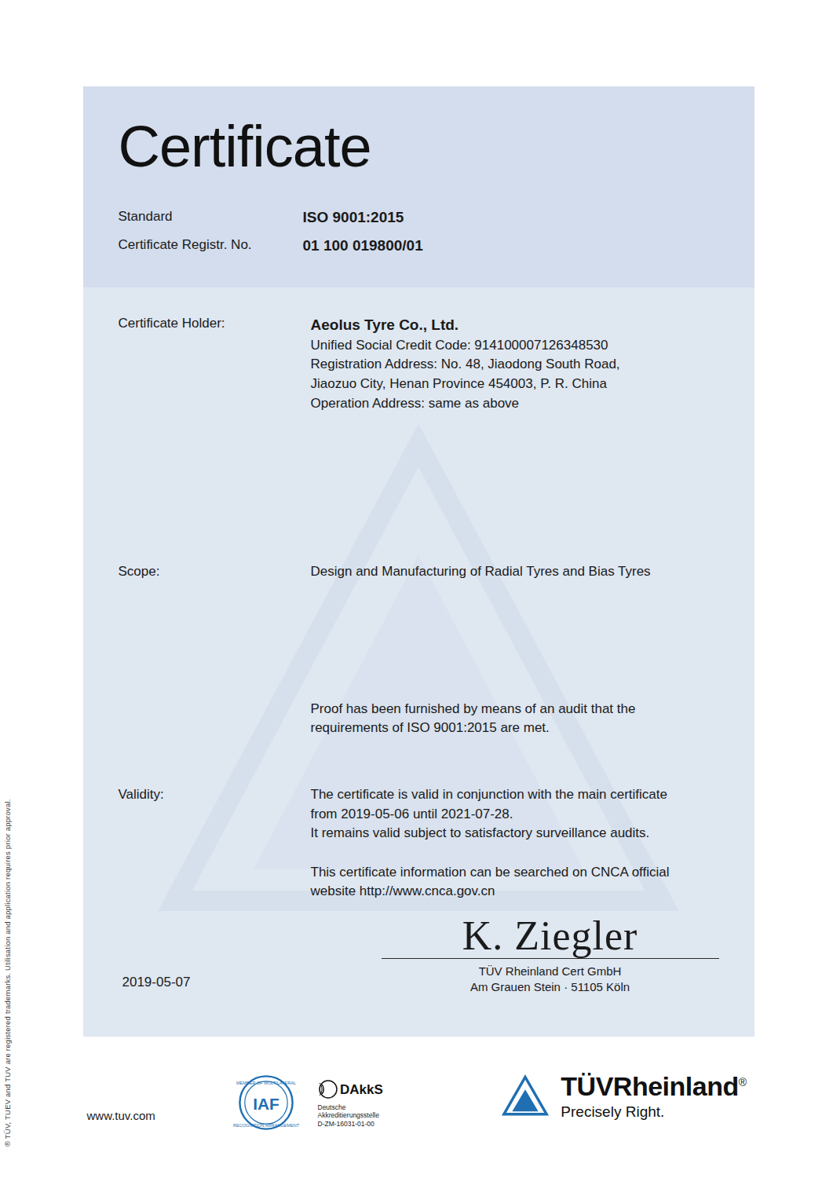® TÜV, TUEV and TUV are registered trademarks. Utilisation and application requires prior approval.
Certificate
| Standard | ISO 9001:2015 |
| Certificate Registr. No. | 01 100 019800/01 |
| Certificate Holder: | Aeolus Tyre Co., Ltd. Unified Social Credit Code: 914100007126348530 Registration Address: No. 48, Jiaodong South Road, Jiaozuo City, Henan Province 454003, P. R. China Operation Address: same as above |
| Scope: | Design and Manufacturing of Radial Tyres and Bias Tyres |
| | Proof has been furnished by means of an audit that the requirements of ISO 9001:2015 are met. |
| Validity: | The certificate is valid in conjunction with the main certificate from 2019-05-06 until 2021-07-28. It remains valid subject to satisfactory surveillance audits. This certificate information can be searched on CNCA official website http://www.cnca.gov.cn |
2019-05-07
K. Ziegler
TÜV Rheinland Cert GmbH
Am Grauen Stein · 51105 Köln
www.tuv.com
MEMBER OF MULTILATERAL RECOGNITION ARRANGEMENT IAF
DAkkS
Deutsche
Akkreditierungsstelle
D-ZM-16031-01-00
TÜVRheinland®
Precisely Right.